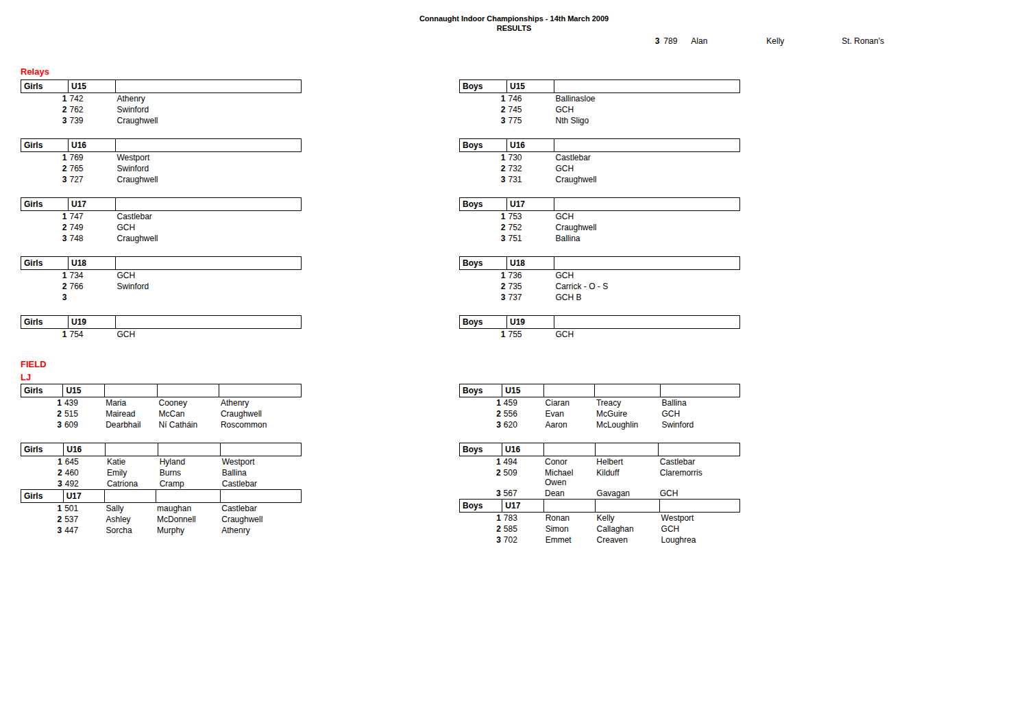Connaught Indoor Championships - 14th March 2009
RESULTS
3 789 Alan Kelly St. Ronan's
Relays
| Girls | U15 | |
| --- | --- | --- |
| 1 | 742 | Athenry |
| 2 | 762 | Swinford |
| 3 | 739 | Craughwell |
| Girls | U16 | |
| --- | --- | --- |
| 1 | 769 | Westport |
| 2 | 765 | Swinford |
| 3 | 727 | Craughwell |
| Girls | U17 | |
| --- | --- | --- |
| 1 | 747 | Castlebar |
| 2 | 749 | GCH |
| 3 | 748 | Craughwell |
| Girls | U18 | |
| --- | --- | --- |
| 1 | 734 | GCH |
| 2 | 766 | Swinford |
| 3 | | |
| Girls | U19 | |
| --- | --- | --- |
| 1 | 754 | GCH |
| Boys | U15 | |
| --- | --- | --- |
| 1 | 746 | Ballinasloe |
| 2 | 745 | GCH |
| 3 | 775 | Nth Sligo |
| Boys | U16 | |
| --- | --- | --- |
| 1 | 730 | Castlebar |
| 2 | 732 | GCH |
| 3 | 731 | Craughwell |
| Boys | U17 | |
| --- | --- | --- |
| 1 | 753 | GCH |
| 2 | 752 | Craughwell |
| 3 | 751 | Ballina |
| Boys | U18 | |
| --- | --- | --- |
| 1 | 736 | GCH |
| 2 | 735 | Carrick - O - S |
| 3 | 737 | GCH B |
| Boys | U19 | |
| --- | --- | --- |
| 1 | 755 | GCH |
FIELD
LJ
| Girls | U15 | | | |
| --- | --- | --- | --- | --- |
| 1 | 439 | Maria | Cooney | Athenry |
| 2 | 515 | Mairead | McCan | Craughwell |
| 3 | 609 | Dearbhail | Ní Catháin | Roscommon |
| Girls | U16 | | | |
| --- | --- | --- | --- | --- |
| 1 | 645 | Katie | Hyland | Westport |
| 2 | 460 | Emily | Burns | Ballina |
| 3 | 492 | Catriona | Cramp | Castlebar |
| Girls | U17 | | | |
| --- | --- | --- | --- | --- |
| 1 | 501 | Sally | maughan | Castlebar |
| 2 | 537 | Ashley | McDonnell | Craughwell |
| 3 | 447 | Sorcha | Murphy | Athenry |
| Boys | U15 | | | |
| --- | --- | --- | --- | --- |
| 1 | 459 | Ciaran | Treacy | Ballina |
| 2 | 556 | Evan | McGuire | GCH |
| 3 | 620 | Aaron | McLoughlin | Swinford |
| Boys | U16 | | | |
| --- | --- | --- | --- | --- |
| 1 | 494 | Conor | Helbert | Castlebar |
| 2 | 509 | Michael Owen | Kilduff | Claremorris |
| 3 | 567 | Dean | Gavagan | GCH |
| Boys | U17 | | | |
| --- | --- | --- | --- | --- |
| 1 | 783 | Ronan | Kelly | Westport |
| 2 | 585 | Simon | Callaghan | GCH |
| 3 | 702 | Emmet | Creaven | Loughrea |